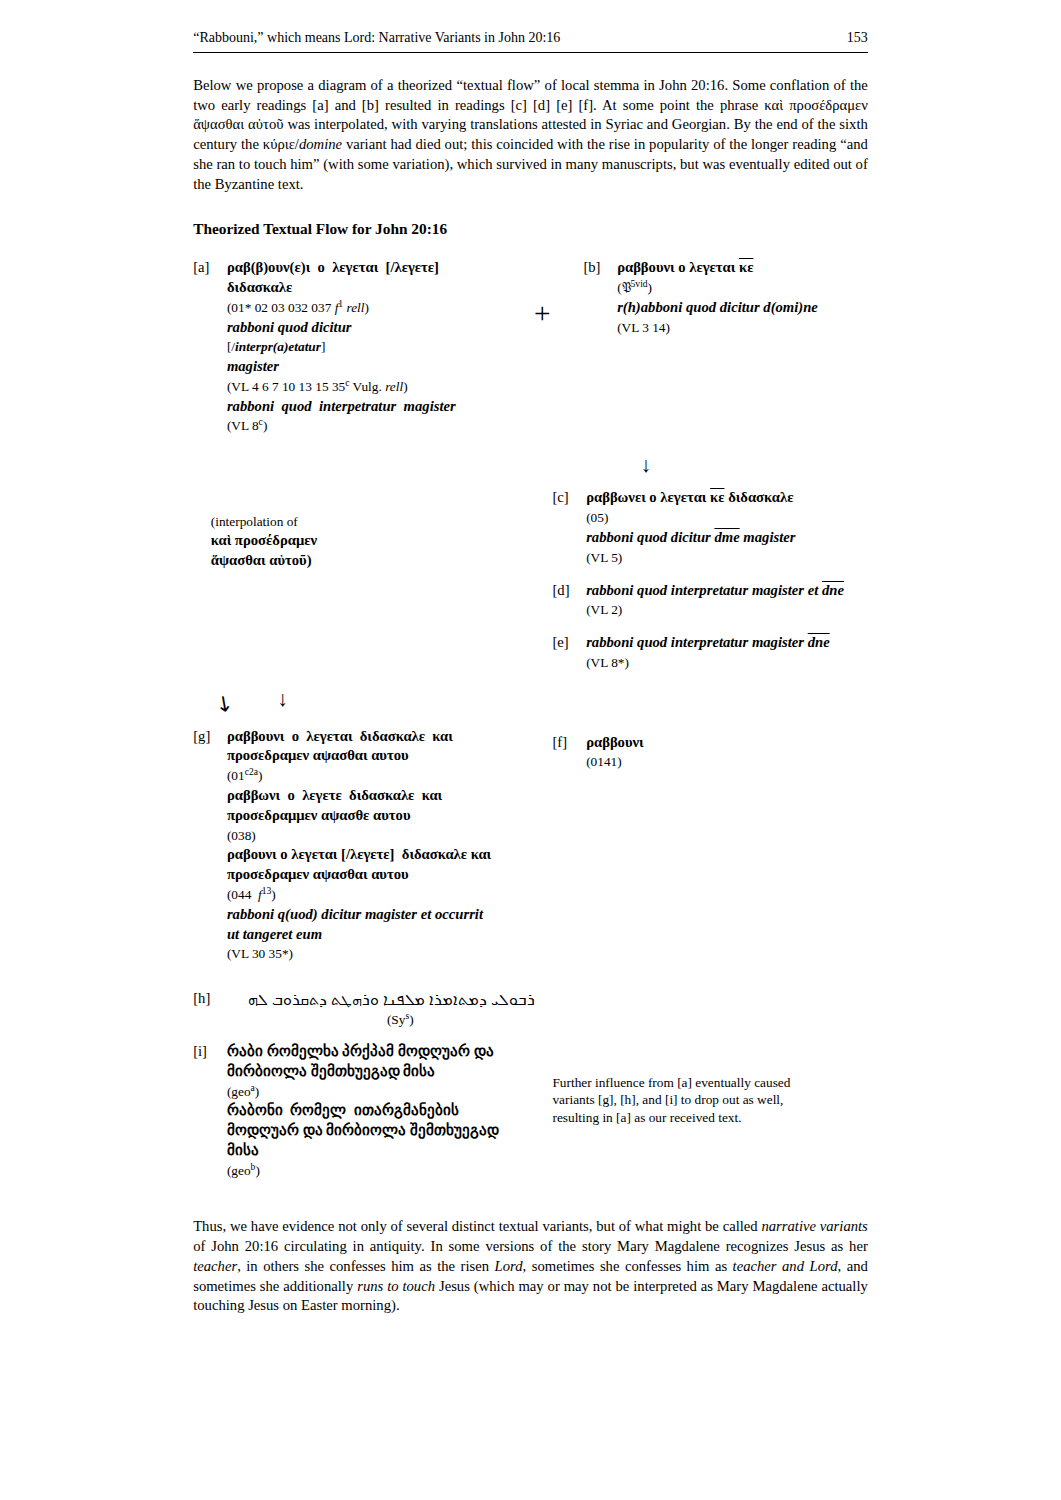“Rabbouni,” which means Lord: Narrative Variants in John 20:16 153
Below we propose a diagram of a theorized “textual flow” of local stemma in John 20:16. Some conflation of the two early readings [a] and [b] resulted in readings [c] [d] [e] [f]. At some point the phrase καὶ προσέδραμεν ἅψασθαι αὐτοῦ was interpolated, with varying translations attested in Syriac and Georgian. By the end of the sixth century the κύριε/domine variant had died out; this coincided with the rise in popularity of the longer reading “and she ran to touch him” (with some variation), which survived in many manuscripts, but was eventually edited out of the Byzantine text.
Theorized Textual Flow for John 20:16
[a]
ραβ(β)ουν(ε)ι ο λεγεται [/λεγετε] διδασκαλε (01* 02 03 032 037 f1 rell) rabboni quod dicitur [/interpr(a)etatur] magister (VL 4 6 7 10 13 15 35c Vulg. rell) rabboni quod interpetratur magister (VL 8c)
+
[b]
ραββουνι ο λεγεται κε (𝔓5vid) r(h)abboni quod dicitur d(omi)ne (VL 3 14)
↓
(interpolation of
καὶ προσέδραμεν
ἅψασθαι αὐτοῦ)
[c]
ραββωνει ο λεγεται κε διδασκαλε (05) rabboni quod dicitur dme magister (VL 5)
[d]
rabboni quod interpretatur magister et dne (VL 2)
[e]
rabboni quod interpretatur magister dne (VL 8*)
↘ ↓
[g]
ραββουνι ο λεγεται διδασκαλε και προσεδραμεν αψασθαι αυτου (01c2a) ραββωνι ο λεγετε διδασκαλε και προσεδραμμεν αψασθε αυτου (038) ραβουνι ο λεγεται [/λεγετε] διδασκαλε και προσεδραμεν αψασθαι αυτου (044 f13) rabboni q(uod) dicitur magister et occurrit ut tangeret eum (VL 30 35*)
[f]
ραββουνι (0141)
[h]
ܪܒܘܠܝ ܕܡܬܐܡܪܐ ܡܠܦܢܐ ܘܪܗܛܬ ܕܬܩܪܘܒ ܠܗ (Sys)
[i]
რაბი რომელხა პრქპამ მოდღუარ და მირბიოლა შემთხუეგად მისა (geoa) რაბონი რომელ ითარგმანების მოდღუარ და მირბიოლა შემთხუეგად მისა (geob)
Further influence from [a] eventually caused variants [g], [h], and [i] to drop out as well, resulting in [a] as our received text.
Thus, we have evidence not only of several distinct textual variants, but of what might be called narrative variants of John 20:16 circulating in antiquity. In some versions of the story Mary Magdalene recognizes Jesus as her teacher, in others she confesses him as the risen Lord, sometimes she confesses him as teacher and Lord, and sometimes she additionally runs to touch Jesus (which may or may not be interpreted as Mary Magdalene actually touching Jesus on Easter morning).